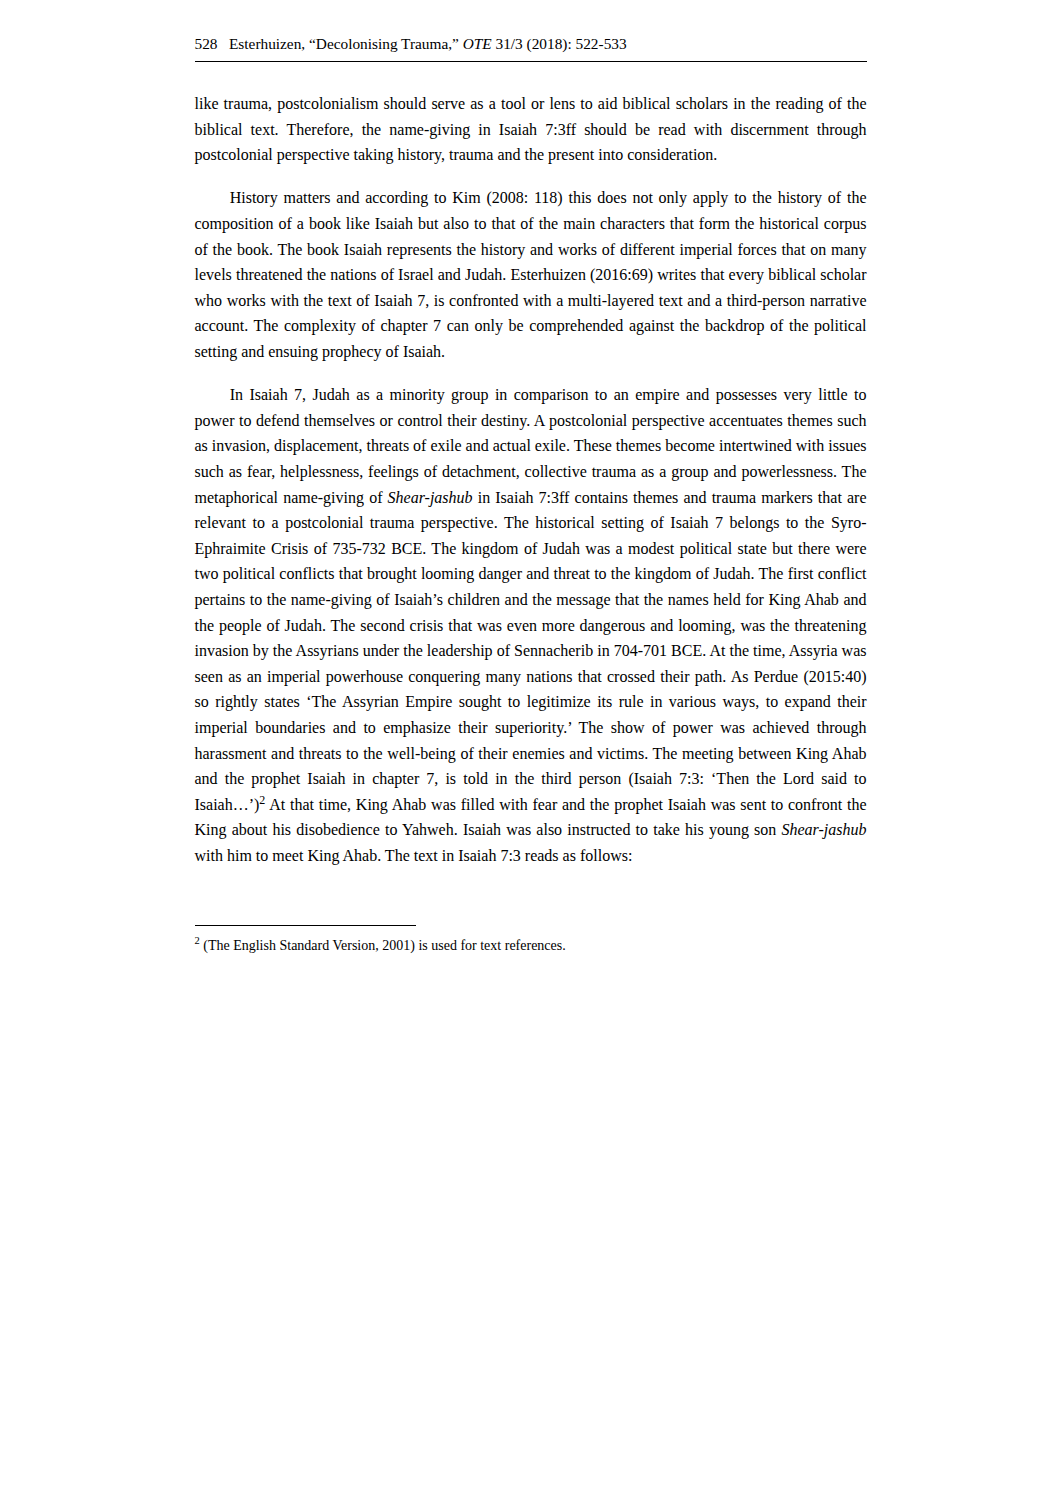528 Esterhuizen, “Decolonising Trauma,” OTE 31/3 (2018): 522-533
like trauma, postcolonialism should serve as a tool or lens to aid biblical scholars in the reading of the biblical text. Therefore, the name-giving in Isaiah 7:3ff should be read with discernment through postcolonial perspective taking history, trauma and the present into consideration.
History matters and according to Kim (2008: 118) this does not only apply to the history of the composition of a book like Isaiah but also to that of the main characters that form the historical corpus of the book. The book Isaiah represents the history and works of different imperial forces that on many levels threatened the nations of Israel and Judah. Esterhuizen (2016:69) writes that every biblical scholar who works with the text of Isaiah 7, is confronted with a multi-layered text and a third-person narrative account. The complexity of chapter 7 can only be comprehended against the backdrop of the political setting and ensuing prophecy of Isaiah.
In Isaiah 7, Judah as a minority group in comparison to an empire and possesses very little to power to defend themselves or control their destiny. A postcolonial perspective accentuates themes such as invasion, displacement, threats of exile and actual exile. These themes become intertwined with issues such as fear, helplessness, feelings of detachment, collective trauma as a group and powerlessness. The metaphorical name-giving of Shear-jashub in Isaiah 7:3ff contains themes and trauma markers that are relevant to a postcolonial trauma perspective. The historical setting of Isaiah 7 belongs to the Syro-Ephraimite Crisis of 735-732 BCE. The kingdom of Judah was a modest political state but there were two political conflicts that brought looming danger and threat to the kingdom of Judah. The first conflict pertains to the name-giving of Isaiah’s children and the message that the names held for King Ahab and the people of Judah. The second crisis that was even more dangerous and looming, was the threatening invasion by the Assyrians under the leadership of Sennacherib in 704-701 BCE. At the time, Assyria was seen as an imperial powerhouse conquering many nations that crossed their path. As Perdue (2015:40) so rightly states ‘The Assyrian Empire sought to legitimize its rule in various ways, to expand their imperial boundaries and to emphasize their superiority.’ The show of power was achieved through harassment and threats to the well-being of their enemies and victims. The meeting between King Ahab and the prophet Isaiah in chapter 7, is told in the third person (Isaiah 7:3: ‘Then the Lord said to Isaiah…’)2 At that time, King Ahab was filled with fear and the prophet Isaiah was sent to confront the King about his disobedience to Yahweh. Isaiah was also instructed to take his young son Shear-jashub with him to meet King Ahab. The text in Isaiah 7:3 reads as follows:
2 (The English Standard Version, 2001) is used for text references.